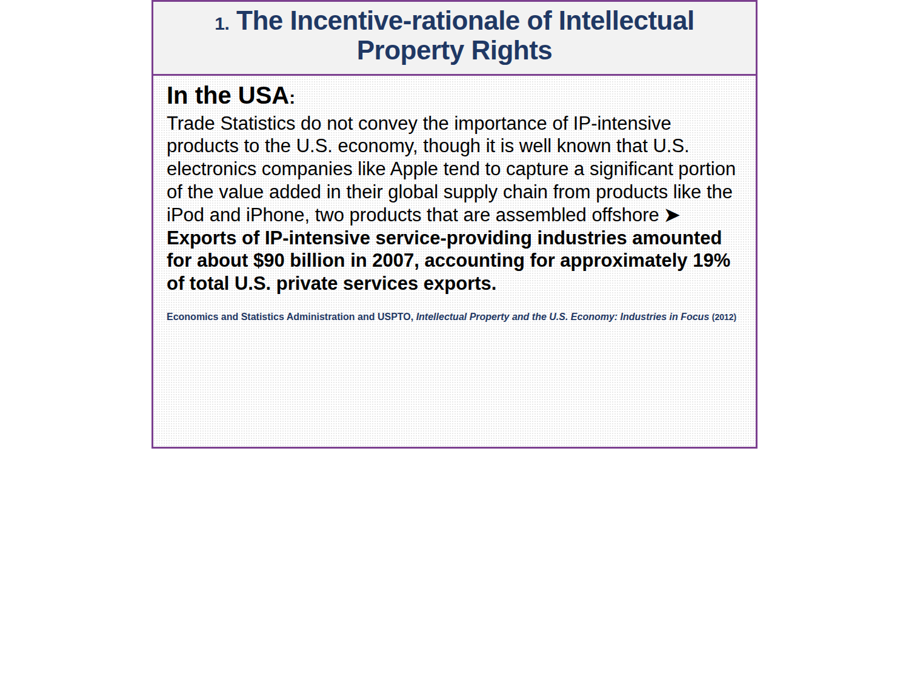1. The Incentive-rationale of Intellectual Property Rights
In the USA:
Trade Statistics do not convey the importance of IP-intensive products to the U.S. economy, though it is well known that U.S. electronics companies like Apple tend to capture a significant portion of the value added in their global supply chain from products like the iPod and iPhone, two products that are assembled offshore ➤ Exports of IP-intensive service-providing industries amounted for about $90 billion in 2007, accounting for approximately 19% of total U.S. private services exports.
Economics and Statistics Administration and USPTO, Intellectual Property and the U.S. Economy: Industries in Focus (2012)